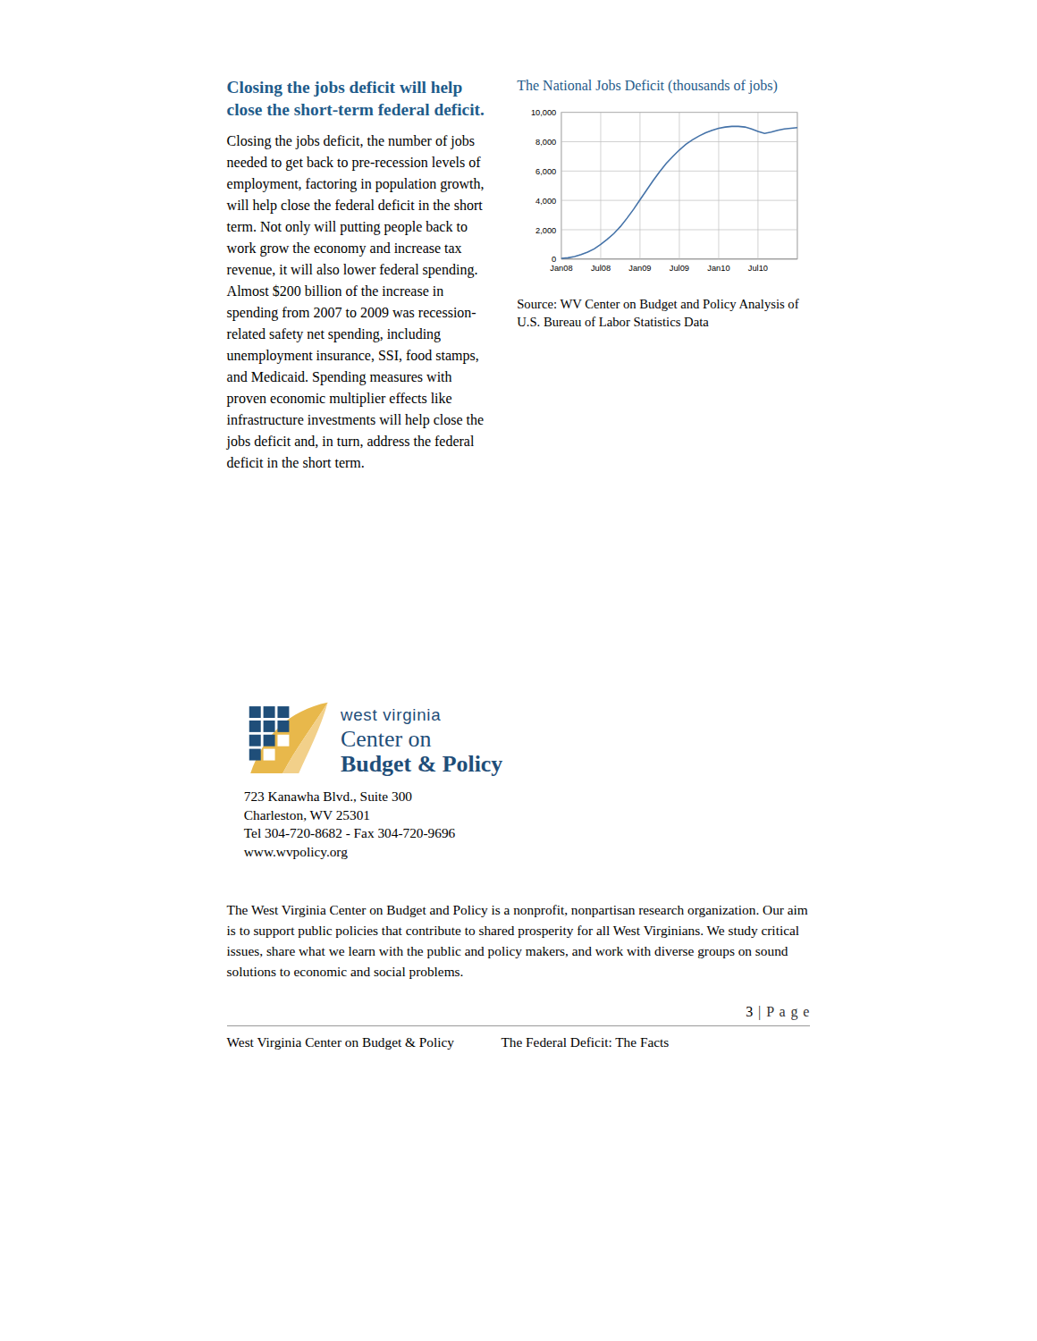Closing the jobs deficit will help close the short-term federal deficit.
Closing the jobs deficit, the number of jobs needed to get back to pre-recession levels of employment, factoring in population growth, will help close the federal deficit in the short term. Not only will putting people back to work grow the economy and increase tax revenue, it will also lower federal spending. Almost $200 billion of the increase in spending from 2007 to 2009 was recession-related safety net spending, including unemployment insurance, SSI, food stamps, and Medicaid. Spending measures with proven economic multiplier effects like infrastructure investments will help close the jobs deficit and, in turn, address the federal deficit in the short term.
The National Jobs Deficit (thousands of jobs)
10,000 8,000 6,000 4,000 2,000 0 Jan08 Jul08 Jan09 Jul09 Jan10 Jul10
Source: WV Center on Budget and Policy Analysis of U.S. Bureau of Labor Statistics Data
west virginia Center on Budget & Policy
723 Kanawha Blvd., Suite 300
Charleston, WV 25301
Tel 304-720-8682 - Fax 304-720-9696
www.wvpolicy.org
The West Virginia Center on Budget and Policy is a nonprofit, nonpartisan research organization. Our aim is to support public policies that contribute to shared prosperity for all West Virginians. We study critical issues, share what we learn with the public and policy makers, and work with diverse groups on sound solutions to economic and social problems.
3 | P a g e
West Virginia Center on Budget & Policy
The Federal Deficit: The Facts